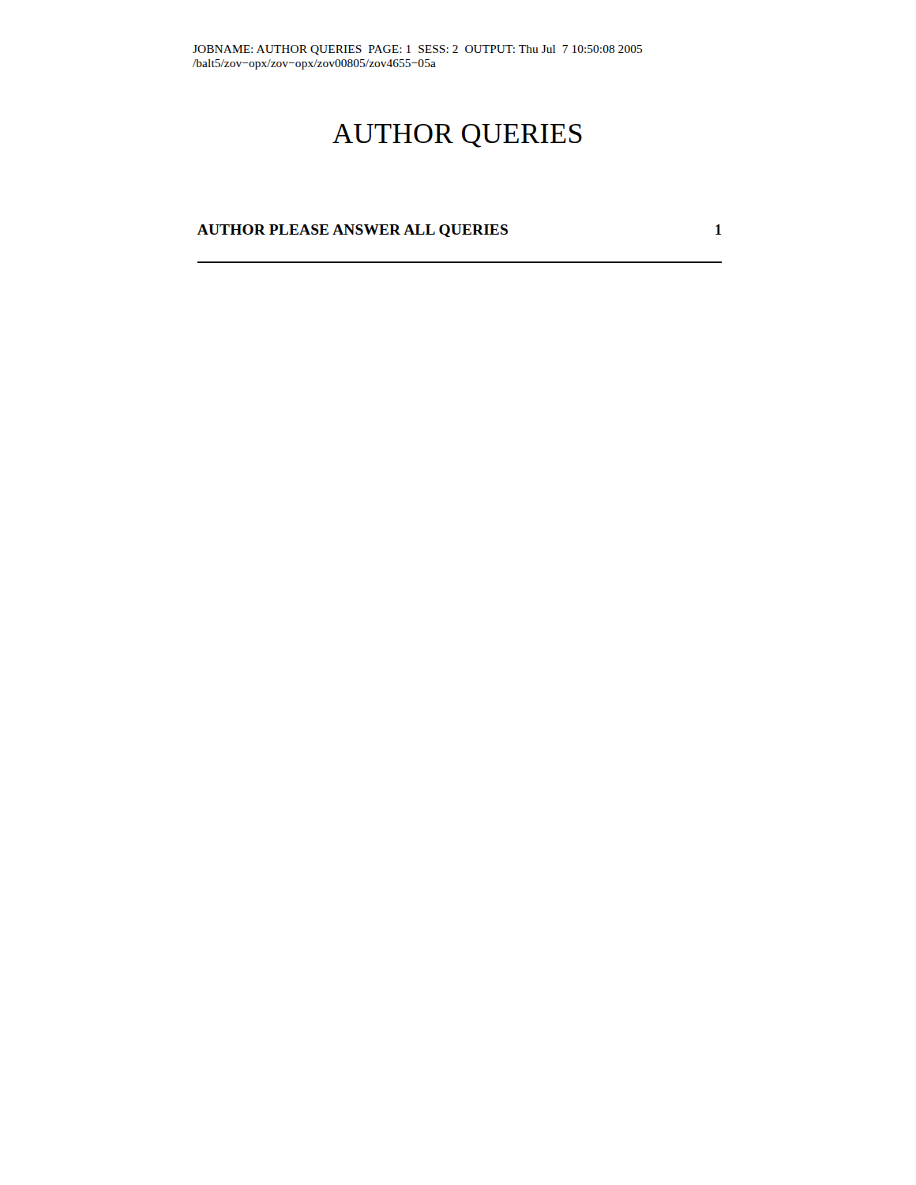JOBNAME: AUTHOR QUERIES PAGE: 1 SESS: 2 OUTPUT: Thu Jul 7 10:50:08 2005 /balt5/zov−opx/zov−opx/zov00805/zov4655−05a
AUTHOR QUERIES
AUTHOR PLEASE ANSWER ALL QUERIES 1